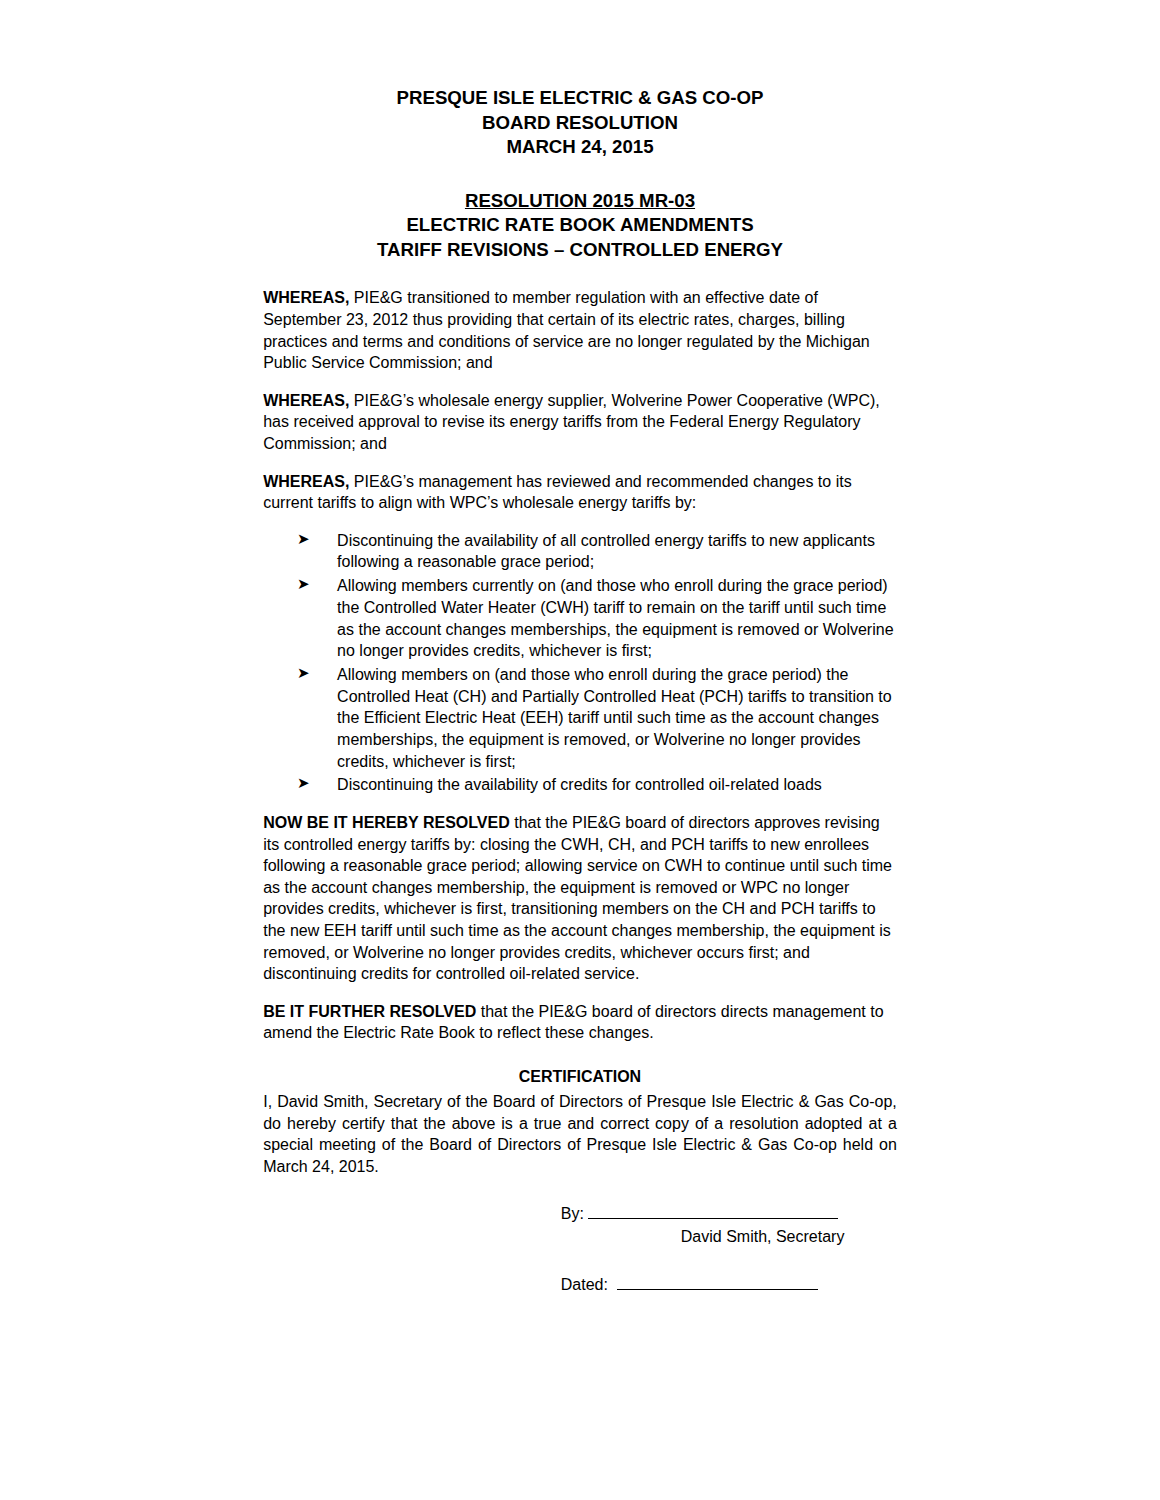PRESQUE ISLE ELECTRIC & GAS CO-OP
BOARD RESOLUTION
MARCH 24, 2015
RESOLUTION 2015 MR-03
ELECTRIC RATE BOOK AMENDMENTS
TARIFF REVISIONS – CONTROLLED ENERGY
WHEREAS, PIE&G transitioned to member regulation with an effective date of September 23, 2012 thus providing that certain of its electric rates, charges, billing practices and terms and conditions of service are no longer regulated by the Michigan Public Service Commission; and
WHEREAS, PIE&G’s wholesale energy supplier, Wolverine Power Cooperative (WPC), has received approval to revise its energy tariffs from the Federal Energy Regulatory Commission; and
WHEREAS, PIE&G’s management has reviewed and recommended changes to its current tariffs to align with WPC’s wholesale energy tariffs by:
Discontinuing the availability of all controlled energy tariffs to new applicants following a reasonable grace period;
Allowing members currently on (and those who enroll during the grace period) the Controlled Water Heater (CWH) tariff to remain on the tariff until such time as the account changes memberships, the equipment is removed or Wolverine no longer provides credits, whichever is first;
Allowing members on (and those who enroll during the grace period) the Controlled Heat (CH) and Partially Controlled Heat (PCH) tariffs to transition to the Efficient Electric Heat (EEH) tariff until such time as the account changes memberships, the equipment is removed, or Wolverine no longer provides credits, whichever is first;
Discontinuing the availability of credits for controlled oil-related loads
NOW BE IT HEREBY RESOLVED that the PIE&G board of directors approves revising its controlled energy tariffs by: closing the CWH, CH, and PCH tariffs to new enrollees following a reasonable grace period; allowing service on CWH to continue until such time as the account changes membership, the equipment is removed or WPC no longer provides credits, whichever is first, transitioning members on the CH and PCH tariffs to the new EEH tariff until such time as the account changes membership, the equipment is removed, or Wolverine no longer provides credits, whichever occurs first; and discontinuing credits for controlled oil-related service.
BE IT FURTHER RESOLVED that the PIE&G board of directors directs management to amend the Electric Rate Book to reflect these changes.
CERTIFICATION
I, David Smith, Secretary of the Board of Directors of Presque Isle Electric & Gas Co-op, do hereby certify that the above is a true and correct copy of a resolution adopted at a special meeting of the Board of Directors of Presque Isle Electric & Gas Co-op held on March 24, 2015.
By:
David Smith, Secretary
Dated: